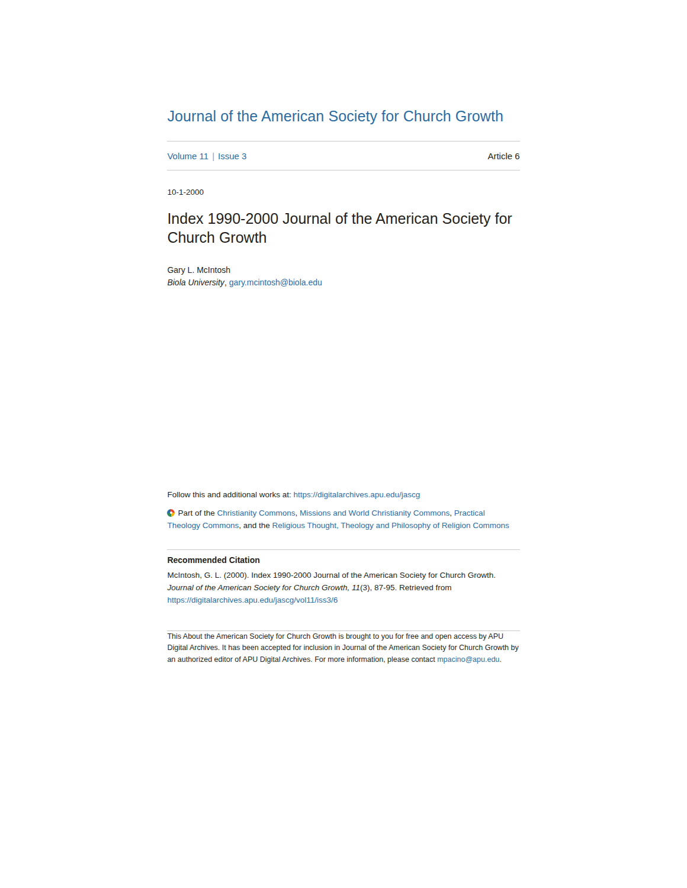Journal of the American Society for Church Growth
Volume 11|Issue 3
Article 6
10-1-2000
Index 1990-2000 Journal of the American Society for Church Growth
Gary L. McIntosh
Biola University, gary.mcintosh@biola.edu
Follow this and additional works at: https://digitalarchives.apu.edu/jascg
Part of the Christianity Commons, Missions and World Christianity Commons, Practical Theology Commons, and the Religious Thought, Theology and Philosophy of Religion Commons
Recommended Citation
McIntosh, G. L. (2000). Index 1990-2000 Journal of the American Society for Church Growth. Journal of the American Society for Church Growth, 11(3), 87-95. Retrieved from https://digitalarchives.apu.edu/jascg/vol11/iss3/6
This About the American Society for Church Growth is brought to you for free and open access by APU Digital Archives. It has been accepted for inclusion in Journal of the American Society for Church Growth by an authorized editor of APU Digital Archives. For more information, please contact mpacino@apu.edu.